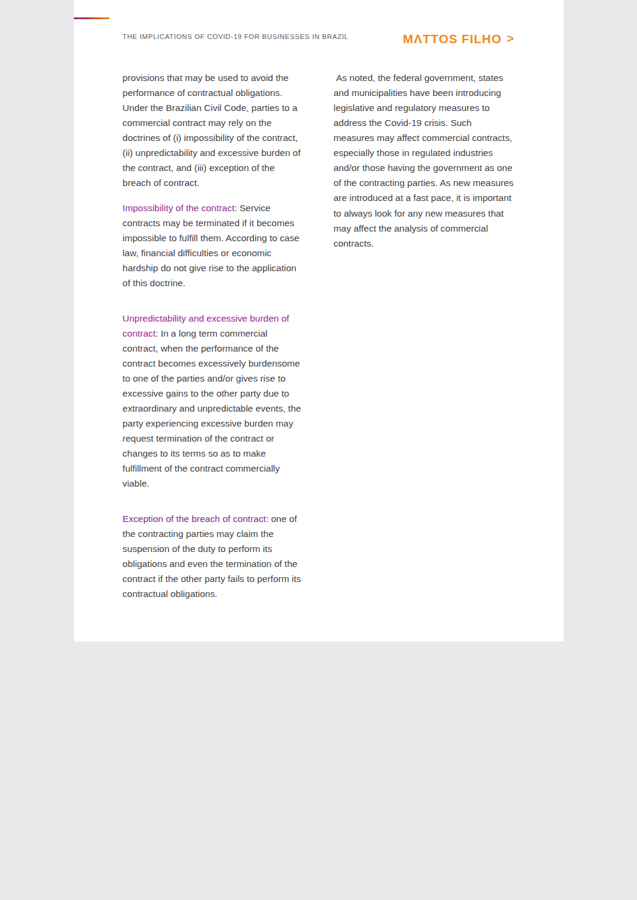The implications of Covid-19 for businesses in Brazil
MΛTTOS FILHO >
provisions that may be used to avoid the performance of contractual obligations. Under the Brazilian Civil Code, parties to a commercial contract may rely on the doctrines of (i) impossibility of the contract, (ii) unpredictability and excessive burden of the contract, and (iii) exception of the breach of contract.
Impossibility of the contract: Service contracts may be terminated if it becomes impossible to fulfill them. According to case law, financial difficulties or economic hardship do not give rise to the application of this doctrine.
Unpredictability and excessive burden of contract: In a long term commercial contract, when the performance of the contract becomes excessively burdensome to one of the parties and/or gives rise to excessive gains to the other party due to extraordinary and unpredictable events, the party experiencing excessive burden may request termination of the contract or changes to its terms so as to make fulfillment of the contract commercially viable.
Exception of the breach of contract: one of the contracting parties may claim the suspension of the duty to perform its obligations and even the termination of the contract if the other party fails to perform its contractual obligations.
As noted, the federal government, states and municipalities have been introducing legislative and regulatory measures to address the Covid-19 crisis. Such measures may affect commercial contracts, especially those in regulated industries and/or those having the government as one of the contracting parties. As new measures are introduced at a fast pace, it is important to always look for any new measures that may affect the analysis of commercial contracts.